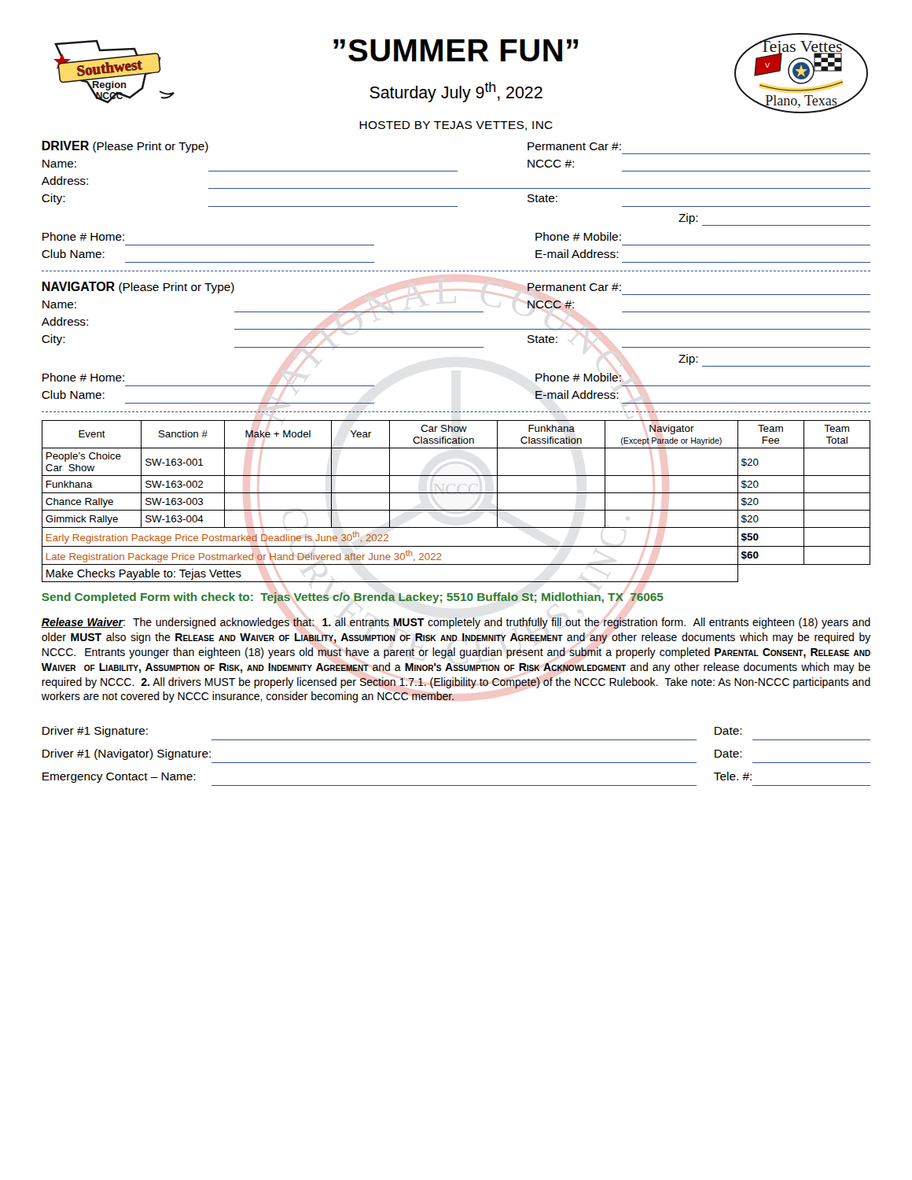NATIONAL COUNCIL CORVETTE CLUBS, INC. NCCC
Southwest Region NCCC
”SUMMER FUN”
Saturday July 9th, 2022
HOSTED BY TEJAS VETTES, INC
Tejas Vettes V Plano, Texas
| DRIVER (Please Print or Type) | | | Permanent Car #: | |
| Name: | | | NCCC #: | |
| Address: | |
| City: | | | State: | |
| | | Zip: | |
| Phone # Home: | | | Phone # Mobile: | |
| Club Name: | | | E-mail Address: | |
| NAVIGATOR (Please Print or Type) | | | Permanent Car #: | |
| Name: | | | NCCC #: | |
| Address: | |
| City: | | | State: | |
| | | Zip: | |
| Phone # Home: | | | Phone # Mobile: | |
| Club Name: | | | E-mail Address: | |
| Event | Sanction # | Make + Model | Year | Car Show Classification | Funkhana Classification | Navigator (Except Parade or Hayride) | Team Fee | Team Total |
| --- | --- | --- | --- | --- | --- | --- | --- | --- |
| People’s Choice Car Show | SW-163-001 | | | | | | $20 | |
| Funkhana | SW-163-002 | | | | | | $20 | |
| Chance Rallye | SW-163-003 | | | | | | $20 | |
| Gimmick Rallye | SW-163-004 | | | | | | $20 | |
| Early Registration Package Price Postmarked Deadline is June 30 th , 2022 | $50 | |
| Late Registration Package Price Postmarked or Hand Delivered after June 30 th , 2022 | $60 | |
| Make Checks Payable to: Tejas Vettes | | |
Send Completed Form with check to: Tejas Vettes c/o Brenda Lackey; 5510 Buffalo St; Midlothian, TX 76065
Release Waiver: The undersigned acknowledges that: 1. all entrants MUST completely and truthfully fill out the registration form. All entrants eighteen (18) years and older MUST also sign the Release and Waiver of Liability, Assumption of Risk and Indemnity Agreement and any other release documents which may be required by NCCC. Entrants younger than eighteen (18) years old must have a parent or legal guardian present and submit a properly completed Parental Consent, Release and Waiver of Liability, Assumption of Risk, and Indemnity Agreement and a Minor's Assumption of Risk Acknowledgment and any other release documents which may be required by NCCC. 2. All drivers MUST be properly licensed per Section 1.7.1. (Eligibility to Compete) of the NCCC Rulebook. Take note: As Non-NCCC participants and workers are not covered by NCCC insurance, consider becoming an NCCC member.
| Driver #1 Signature: | | | Date: | |
| Driver #1 (Navigator) Signature: | | | Date: | |
| Emergency Contact – Name: | | | Tele. #: | |